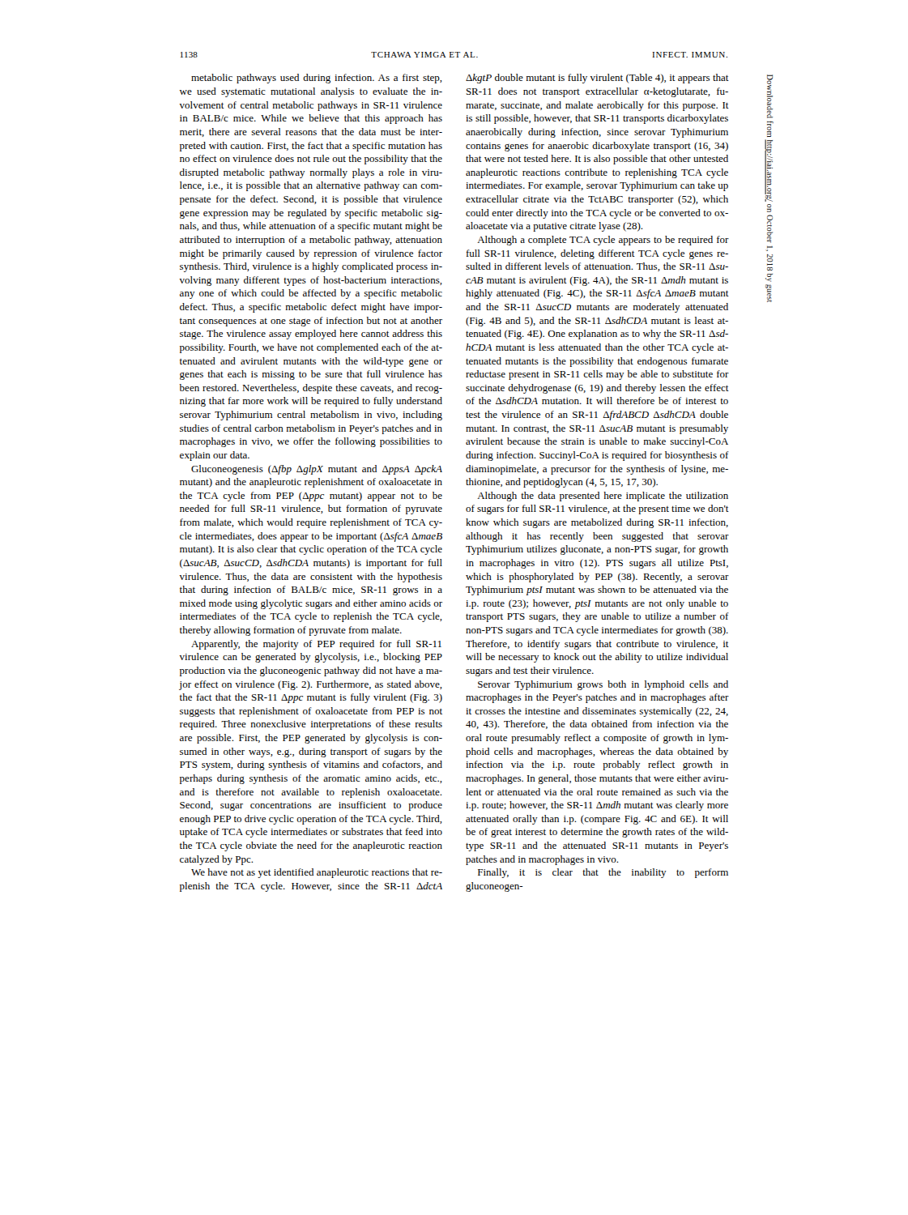1138 TCHAWA YIMGA ET AL. Infect. Immun.
metabolic pathways used during infection. As a first step, we used systematic mutational analysis to evaluate the involvement of central metabolic pathways in SR-11 virulence in BALB/c mice. While we believe that this approach has merit, there are several reasons that the data must be interpreted with caution. First, the fact that a specific mutation has no effect on virulence does not rule out the possibility that the disrupted metabolic pathway normally plays a role in virulence, i.e., it is possible that an alternative pathway can compensate for the defect. Second, it is possible that virulence gene expression may be regulated by specific metabolic signals, and thus, while attenuation of a specific mutant might be attributed to interruption of a metabolic pathway, attenuation might be primarily caused by repression of virulence factor synthesis. Third, virulence is a highly complicated process involving many different types of host-bacterium interactions, any one of which could be affected by a specific metabolic defect. Thus, a specific metabolic defect might have important consequences at one stage of infection but not at another stage. The virulence assay employed here cannot address this possibility. Fourth, we have not complemented each of the attenuated and avirulent mutants with the wild-type gene or genes that each is missing to be sure that full virulence has been restored. Nevertheless, despite these caveats, and recognizing that far more work will be required to fully understand serovar Typhimurium central metabolism in vivo, including studies of central carbon metabolism in Peyer's patches and in macrophages in vivo, we offer the following possibilities to explain our data.
Gluconeogenesis (Δfbp ΔglpX mutant and ΔppsA ΔpckA mutant) and the anapleurotic replenishment of oxaloacetate in the TCA cycle from PEP (Δppc mutant) appear not to be needed for full SR-11 virulence, but formation of pyruvate from malate, which would require replenishment of TCA cycle intermediates, does appear to be important (ΔsfcA ΔmaeB mutant). It is also clear that cyclic operation of the TCA cycle (ΔsucAB, ΔsucCD, ΔsdhCDA mutants) is important for full virulence. Thus, the data are consistent with the hypothesis that during infection of BALB/c mice, SR-11 grows in a mixed mode using glycolytic sugars and either amino acids or intermediates of the TCA cycle to replenish the TCA cycle, thereby allowing formation of pyruvate from malate.
Apparently, the majority of PEP required for full SR-11 virulence can be generated by glycolysis, i.e., blocking PEP production via the gluconeogenic pathway did not have a major effect on virulence (Fig. 2). Furthermore, as stated above, the fact that the SR-11 Δppc mutant is fully virulent (Fig. 3) suggests that replenishment of oxaloacetate from PEP is not required. Three nonexclusive interpretations of these results are possible. First, the PEP generated by glycolysis is consumed in other ways, e.g., during transport of sugars by the PTS system, during synthesis of vitamins and cofactors, and perhaps during synthesis of the aromatic amino acids, etc., and is therefore not available to replenish oxaloacetate. Second, sugar concentrations are insufficient to produce enough PEP to drive cyclic operation of the TCA cycle. Third, uptake of TCA cycle intermediates or substrates that feed into the TCA cycle obviate the need for the anapleurotic reaction catalyzed by Ppc.
We have not as yet identified anapleurotic reactions that replenish the TCA cycle. However, since the SR-11 ΔdctA ΔkgtP double mutant is fully virulent (Table 4), it appears that SR-11 does not transport extracellular α-ketoglutarate, fumarate, succinate, and malate aerobically for this purpose. It is still possible, however, that SR-11 transports dicarboxylates anaerobically during infection, since serovar Typhimurium contains genes for anaerobic dicarboxylate transport (16, 34) that were not tested here. It is also possible that other untested anapleurotic reactions contribute to replenishing TCA cycle intermediates. For example, serovar Typhimurium can take up extracellular citrate via the TctABC transporter (52), which could enter directly into the TCA cycle or be converted to oxaloacetate via a putative citrate lyase (28).
Although a complete TCA cycle appears to be required for full SR-11 virulence, deleting different TCA cycle genes resulted in different levels of attenuation. Thus, the SR-11 ΔsucAB mutant is avirulent (Fig. 4A), the SR-11 Δmdh mutant is highly attenuated (Fig. 4C), the SR-11 ΔsfcA ΔmaeB mutant and the SR-11 ΔsucCD mutants are moderately attenuated (Fig. 4B and 5), and the SR-11 ΔsdhCDA mutant is least attenuated (Fig. 4E). One explanation as to why the SR-11 ΔsdhCDA mutant is less attenuated than the other TCA cycle attenuated mutants is the possibility that endogenous fumarate reductase present in SR-11 cells may be able to substitute for succinate dehydrogenase (6, 19) and thereby lessen the effect of the ΔsdhCDA mutation. It will therefore be of interest to test the virulence of an SR-11 ΔfrdABCD ΔsdhCDA double mutant. In contrast, the SR-11 ΔsucAB mutant is presumably avirulent because the strain is unable to make succinyl-CoA during infection. Succinyl-CoA is required for biosynthesis of diaminopimelate, a precursor for the synthesis of lysine, methionine, and peptidoglycan (4, 5, 15, 17, 30).
Although the data presented here implicate the utilization of sugars for full SR-11 virulence, at the present time we don't know which sugars are metabolized during SR-11 infection, although it has recently been suggested that serovar Typhimurium utilizes gluconate, a non-PTS sugar, for growth in macrophages in vitro (12). PTS sugars all utilize PtsI, which is phosphorylated by PEP (38). Recently, a serovar Typhimurium ptsI mutant was shown to be attenuated via the i.p. route (23); however, ptsI mutants are not only unable to transport PTS sugars, they are unable to utilize a number of non-PTS sugars and TCA cycle intermediates for growth (38). Therefore, to identify sugars that contribute to virulence, it will be necessary to knock out the ability to utilize individual sugars and test their virulence.
Serovar Typhimurium grows both in lymphoid cells and macrophages in the Peyer's patches and in macrophages after it crosses the intestine and disseminates systemically (22, 24, 40, 43). Therefore, the data obtained from infection via the oral route presumably reflect a composite of growth in lymphoid cells and macrophages, whereas the data obtained by infection via the i.p. route probably reflect growth in macrophages. In general, those mutants that were either avirulent or attenuated via the oral route remained as such via the i.p. route; however, the SR-11 Δmdh mutant was clearly more attenuated orally than i.p. (compare Fig. 4C and 6E). It will be of great interest to determine the growth rates of the wild-type SR-11 and the attenuated SR-11 mutants in Peyer's patches and in macrophages in vivo.
Finally, it is clear that the inability to perform gluconeogen-
Downloaded from http://iai.asm.org/ on October 1, 2018 by guest